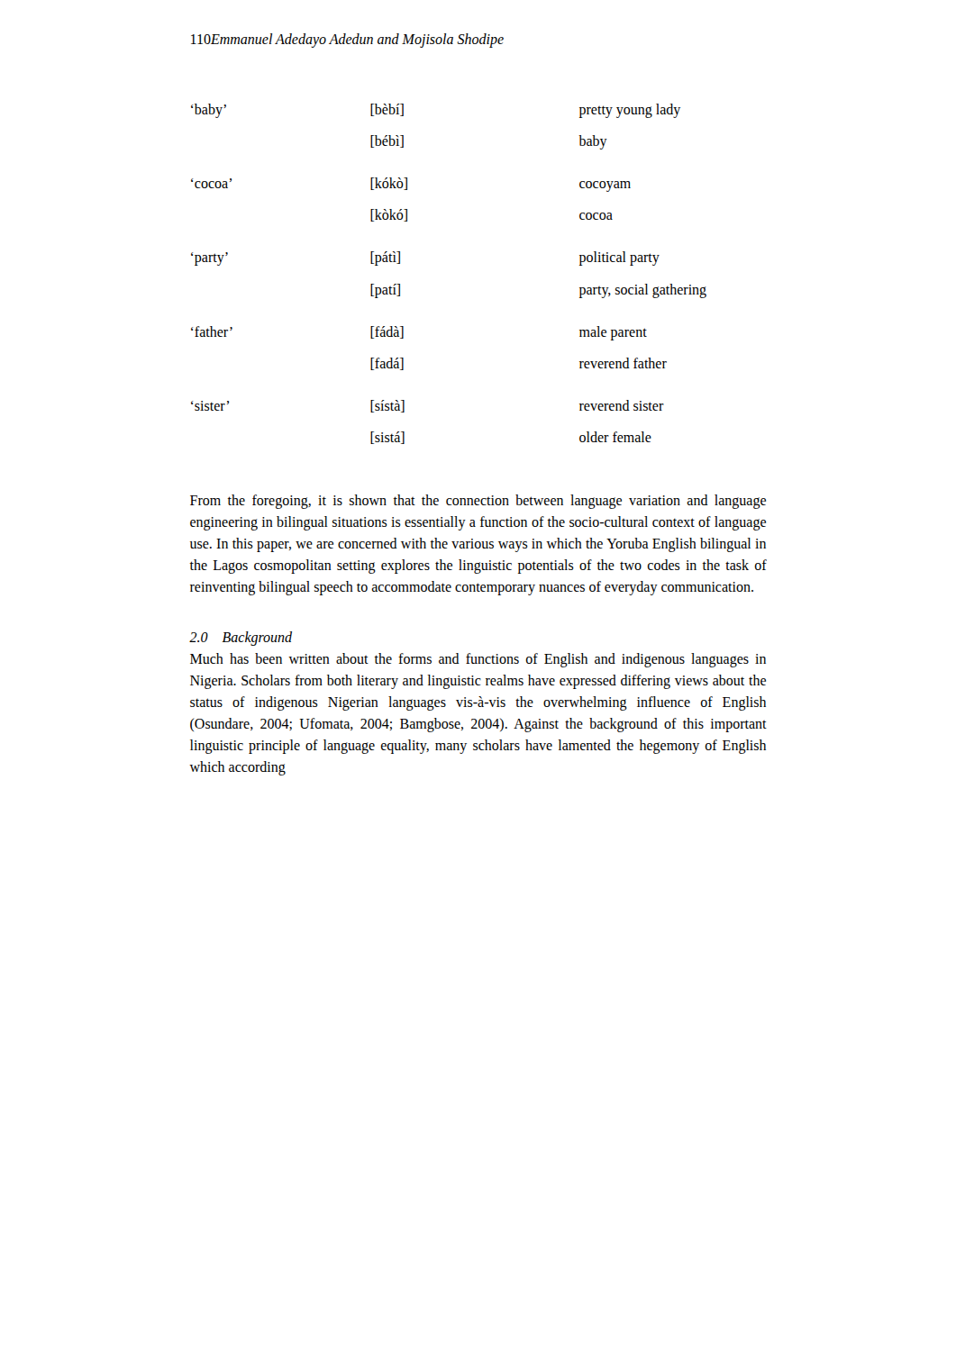110 Emmanuel Adedayo Adedun and Mojisola Shodipe
| ‘baby’ | [bèbí] | pretty young lady |
| | [bébì] | baby |
| ‘cocoa’ | [kókò] | cocoyam |
| | [kòkó] | cocoa |
| ‘party’ | [pátì] | political party |
| | [patí] | party, social gathering |
| ‘father’ | [fádà] | male parent |
| | [fadá] | reverend father |
| ‘sister’ | [sístà] | reverend sister |
| | [sistá] | older female |
From the foregoing, it is shown that the connection between language variation and language engineering in bilingual situations is essentially a function of the socio-cultural context of language use. In this paper, we are concerned with the various ways in which the Yoruba English bilingual in the Lagos cosmopolitan setting explores the linguistic potentials of the two codes in the task of reinventing bilingual speech to accommodate contemporary nuances of everyday communication.
2.0 Background
Much has been written about the forms and functions of English and indigenous languages in Nigeria. Scholars from both literary and linguistic realms have expressed differing views about the status of indigenous Nigerian languages vis-à-vis the overwhelming influence of English (Osundare, 2004; Ufomata, 2004; Bamgbose, 2004). Against the background of this important linguistic principle of language equality, many scholars have lamented the hegemony of English which according